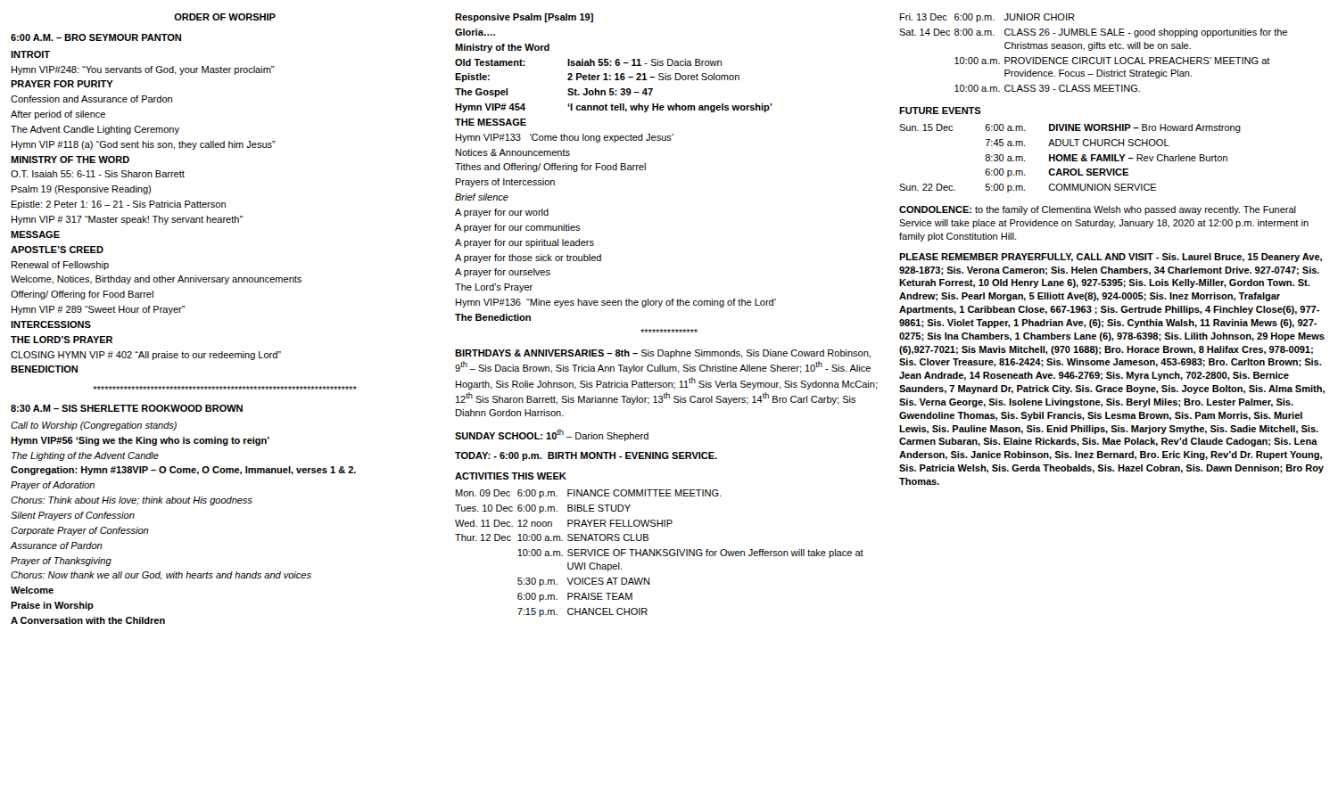Order of Worship
6:00 A.M. – Bro Seymour Panton
INTROIT
Hymn VIP#248: “You servants of God, your Master proclaim”
PRAYER FOR PURITY
Confession and Assurance of Pardon
After period of silence
The Advent Candle Lighting Ceremony
Hymn VIP #118 (a) “God sent his son, they called him Jesus”
MINISTRY OF THE WORD
O.T. Isaiah 55: 6-11 - Sis Sharon Barrett
Psalm 19 (Responsive Reading)
Epistle: 2 Peter 1: 16 – 21 - Sis Patricia Patterson
Hymn VIP # 317 “Master speak! Thy servant heareth”
MESSAGE
APOSTLE’S CREED
Renewal of Fellowship
Welcome, Notices, Birthday and other Anniversary announcements
Offering/ Offering for Food Barrel
Hymn VIP # 289 “Sweet Hour of Prayer”
INTERCESSIONS
THE LORD’S PRAYER
CLOSING HYMN VIP # 402 “All praise to our redeeming Lord”
BENEDICTION
*********************************************************************
8:30 A.M – Sis Sherlette Rookwood Brown
Call to Worship (Congregation stands)
Hymn VIP#56 ‘Sing we the King who is coming to reign’
The Lighting of the Advent Candle
Congregation: Hymn #138VIP – O Come, O Come, Immanuel, verses 1 & 2.
Prayer of Adoration
Chorus: Think about His love; think about His goodness
Silent Prayers of Confession
Corporate Prayer of Confession
Assurance of Pardon
Prayer of Thanksgiving
Chorus: Now thank we all our God, with hearts and hands and voices
Welcome
Praise in Worship
A Conversation with the Children
Responsive Psalm [Psalm 19]
Gloria….
Ministry of the Word
| Old Testament: | Isaiah 55: 6 – 11 - Sis Dacia Brown |
| Epistle: | 2 Peter 1: 16 – 21 – Sis Doret Solomon |
| The Gospel | St. John 5: 39 – 47 |
| Hymn VIP# 454 | ‘I cannot tell, why He whom angels worship’ |
THE MESSAGE
Hymn VIP#133 ‘Come thou long expected Jesus’
Notices & Announcements
Tithes and Offering/ Offering for Food Barrel
Prayers of Intercession
Brief silence
A prayer for our world
A prayer for our communities
A prayer for our spiritual leaders
A prayer for those sick or troubled
A prayer for ourselves
The Lord’s Prayer
Hymn VIP#136 “Mine eyes have seen the glory of the coming of the Lord’
The Benediction
***************
BIRTHDAYS & ANNIVERSARIES – 8th – Sis Daphne Simmonds, Sis Diane Coward Robinson, 9th – Sis Dacia Brown, Sis Tricia Ann Taylor Cullum, Sis Christine Allene Sherer; 10th - Sis. Alice Hogarth, Sis Rolie Johnson, Sis Patricia Patterson; 11th Sis Verla Seymour, Sis Sydonna McCain; 12th Sis Sharon Barrett, Sis Marianne Taylor; 13th Sis Carol Sayers; 14th Bro Carl Carby; Sis Diahnn Gordon Harrison.
SUNDAY SCHOOL: 10th – Darion Shepherd
TODAY: - 6:00 p.m. BIRTH MONTH - EVENING SERVICE.
Activities This Week
| Mon. 09 Dec | 6:00 p.m. | FINANCE COMMITTEE MEETING. |
| Tues. 10 Dec | 6:00 p.m. | BIBLE STUDY |
| Wed. 11 Dec. | 12 noon | PRAYER FELLOWSHIP |
| Thur. 12 Dec | 10:00 a.m. | SENATORS CLUB |
| | 10:00 a.m. | SERVICE OF THANKSGIVING for Owen Jefferson will take place at UWI Chapel. |
| | 5:30 p.m. | VOICES AT DAWN |
| | 6:00 p.m. | PRAISE TEAM |
| | 7:15 p.m. | CHANCEL CHOIR |
| Fri. 13 Dec | 6:00 p.m. | JUNIOR CHOIR |
| Sat. 14 Dec | 8:00 a.m. | CLASS 26 - JUMBLE SALE - good shopping opportunities for the Christmas season, gifts etc. will be on sale. |
| | 10:00 a.m. | PROVIDENCE CIRCUIT LOCAL PREACHERS’ MEETING at Providence. Focus – District Strategic Plan. |
| | 10:00 a.m. | CLASS 39 - CLASS MEETING. |
Future Events
| Sun. 15 Dec | 6:00 a.m. | DIVINE WORSHIP – Bro Howard Armstrong |
| | 7:45 a.m. | ADULT CHURCH SCHOOL |
| | 8:30 a.m. | HOME & FAMILY – Rev Charlene Burton |
| | 6:00 p.m. | CAROL SERVICE |
| Sun. 22 Dec. | 5:00 p.m. | COMMUNION SERVICE |
CONDOLENCE: to the family of Clementina Welsh who passed away recently. The Funeral Service will take place at Providence on Saturday, January 18, 2020 at 12:00 p.m. interment in family plot Constitution Hill.
PLEASE REMEMBER PRAYERFULLY, CALL AND VISIT - Sis. Laurel Bruce, 15 Deanery Ave, 928-1873; Sis. Verona Cameron; Sis. Helen Chambers, 34 Charlemont Drive. 927-0747; Sis. Keturah Forrest, 10 Old Henry Lane 6), 927-5395; Sis. Lois Kelly-Miller, Gordon Town. St. Andrew; Sis. Pearl Morgan, 5 Elliott Ave(8), 924-0005; Sis. Inez Morrison, Trafalgar Apartments, 1 Caribbean Close, 667-1963 ; Sis. Gertrude Phillips, 4 Finchley Close(6), 977-9861; Sis. Violet Tapper, 1 Phadrian Ave, (6); Sis. Cynthia Walsh, 11 Ravinia Mews (6), 927-0275; Sis Ina Chambers, 1 Chambers Lane (6), 978-6398; Sis. Lilith Johnson, 29 Hope Mews (6),927-7021; Sis Mavis Mitchell, (970 1688); Bro. Horace Brown, 8 Halifax Cres, 978-0091; Sis. Clover Treasure, 816-2424; Sis. Winsome Jameson, 453-6983; Bro. Carlton Brown; Sis. Jean Andrade, 14 Roseneath Ave. 946-2769; Sis. Myra Lynch, 702-2800, Sis. Bernice Saunders, 7 Maynard Dr, Patrick City. Sis. Grace Boyne, Sis. Joyce Bolton, Sis. Alma Smith, Sis. Verna George, Sis. Isolene Livingstone, Sis. Beryl Miles; Bro. Lester Palmer, Sis. Gwendoline Thomas, Sis. Sybil Francis, Sis Lesma Brown, Sis. Pam Morris, Sis. Muriel Lewis, Sis. Pauline Mason, Sis. Enid Phillips, Sis. Marjory Smythe, Sis. Sadie Mitchell, Sis. Carmen Subaran, Sis. Elaine Rickards, Sis. Mae Polack, Rev’d Claude Cadogan; Sis. Lena Anderson, Sis. Janice Robinson, Sis. Inez Bernard, Bro. Eric King, Rev’d Dr. Rupert Young, Sis. Patricia Welsh, Sis. Gerda Theobalds, Sis. Hazel Cobran, Sis. Dawn Dennison; Bro Roy Thomas.